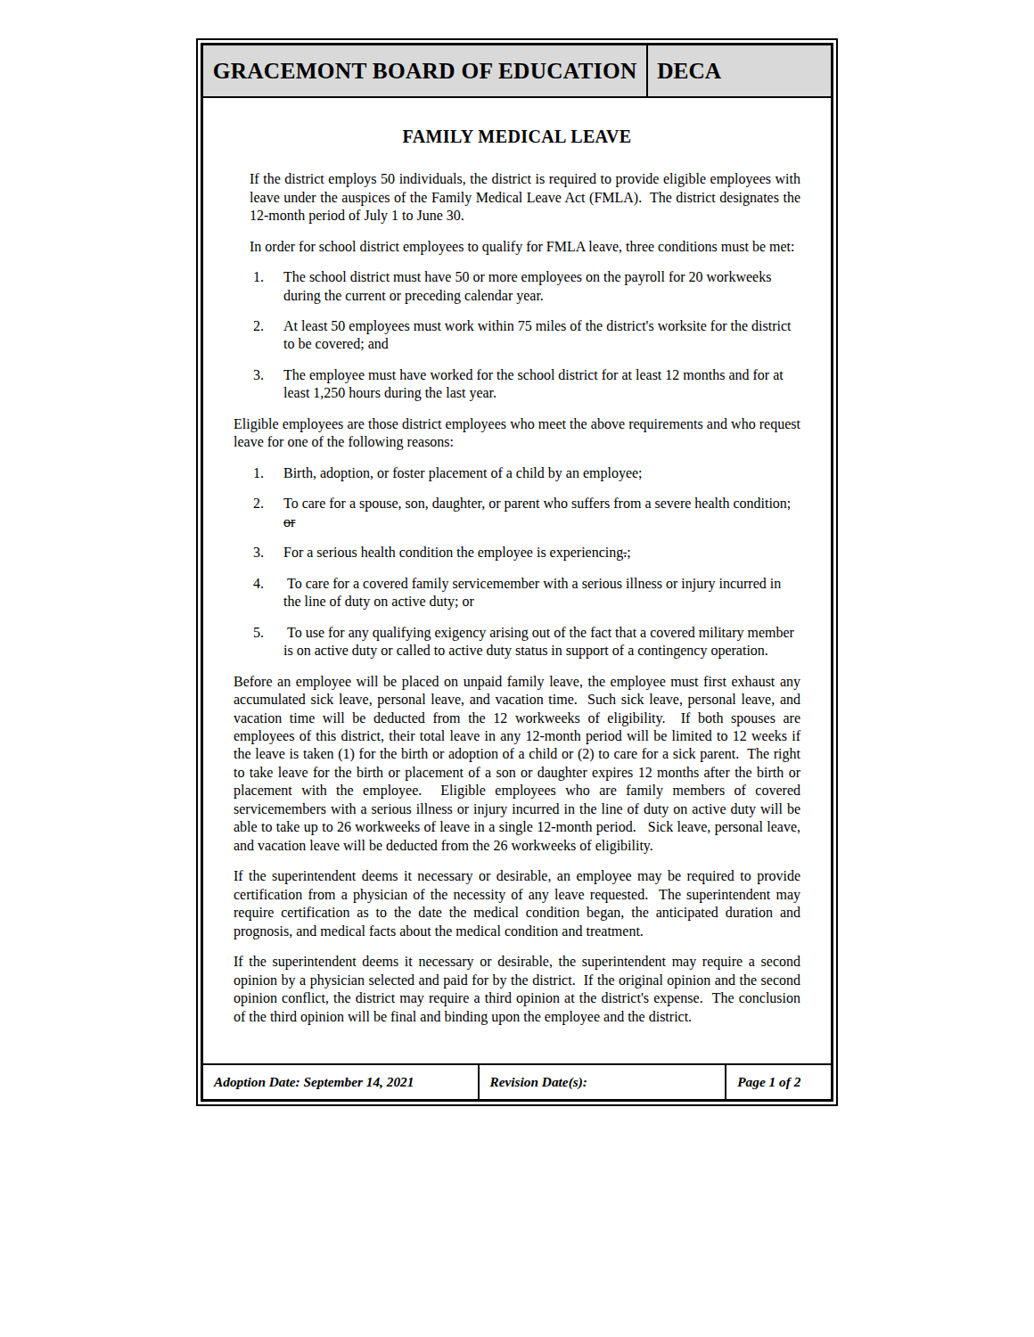| GRACEMONT BOARD OF EDUCATION | DECA |
FAMILY MEDICAL LEAVE
If the district employs 50 individuals, the district is required to provide eligible employees with leave under the auspices of the Family Medical Leave Act (FMLA). The district designates the 12-month period of July 1 to June 30.
In order for school district employees to qualify for FMLA leave, three conditions must be met:
The school district must have 50 or more employees on the payroll for 20 workweeks during the current or preceding calendar year.
At least 50 employees must work within 75 miles of the district's worksite for the district to be covered; and
The employee must have worked for the school district for at least 12 months and for at least 1,250 hours during the last year.
Eligible employees are those district employees who meet the above requirements and who request leave for one of the following reasons:
Birth, adoption, or foster placement of a child by an employee;
To care for a spouse, son, daughter, or parent who suffers from a severe health condition; or
For a serious health condition the employee is experiencing.;
To care for a covered family servicemember with a serious illness or injury incurred in the line of duty on active duty; or
To use for any qualifying exigency arising out of the fact that a covered military member is on active duty or called to active duty status in support of a contingency operation.
Before an employee will be placed on unpaid family leave, the employee must first exhaust any accumulated sick leave, personal leave, and vacation time. Such sick leave, personal leave, and vacation time will be deducted from the 12 workweeks of eligibility. If both spouses are employees of this district, their total leave in any 12-month period will be limited to 12 weeks if the leave is taken (1) for the birth or adoption of a child or (2) to care for a sick parent. The right to take leave for the birth or placement of a son or daughter expires 12 months after the birth or placement with the employee. Eligible employees who are family members of covered servicemembers with a serious illness or injury incurred in the line of duty on active duty will be able to take up to 26 workweeks of leave in a single 12-month period. Sick leave, personal leave, and vacation leave will be deducted from the 26 workweeks of eligibility.
If the superintendent deems it necessary or desirable, an employee may be required to provide certification from a physician of the necessity of any leave requested. The superintendent may require certification as to the date the medical condition began, the anticipated duration and prognosis, and medical facts about the medical condition and treatment.
If the superintendent deems it necessary or desirable, the superintendent may require a second opinion by a physician selected and paid for by the district. If the original opinion and the second opinion conflict, the district may require a third opinion at the district's expense. The conclusion of the third opinion will be final and binding upon the employee and the district.
| Adoption Date: September 14, 2021 | Revision Date(s): | Page 1 of 2 |